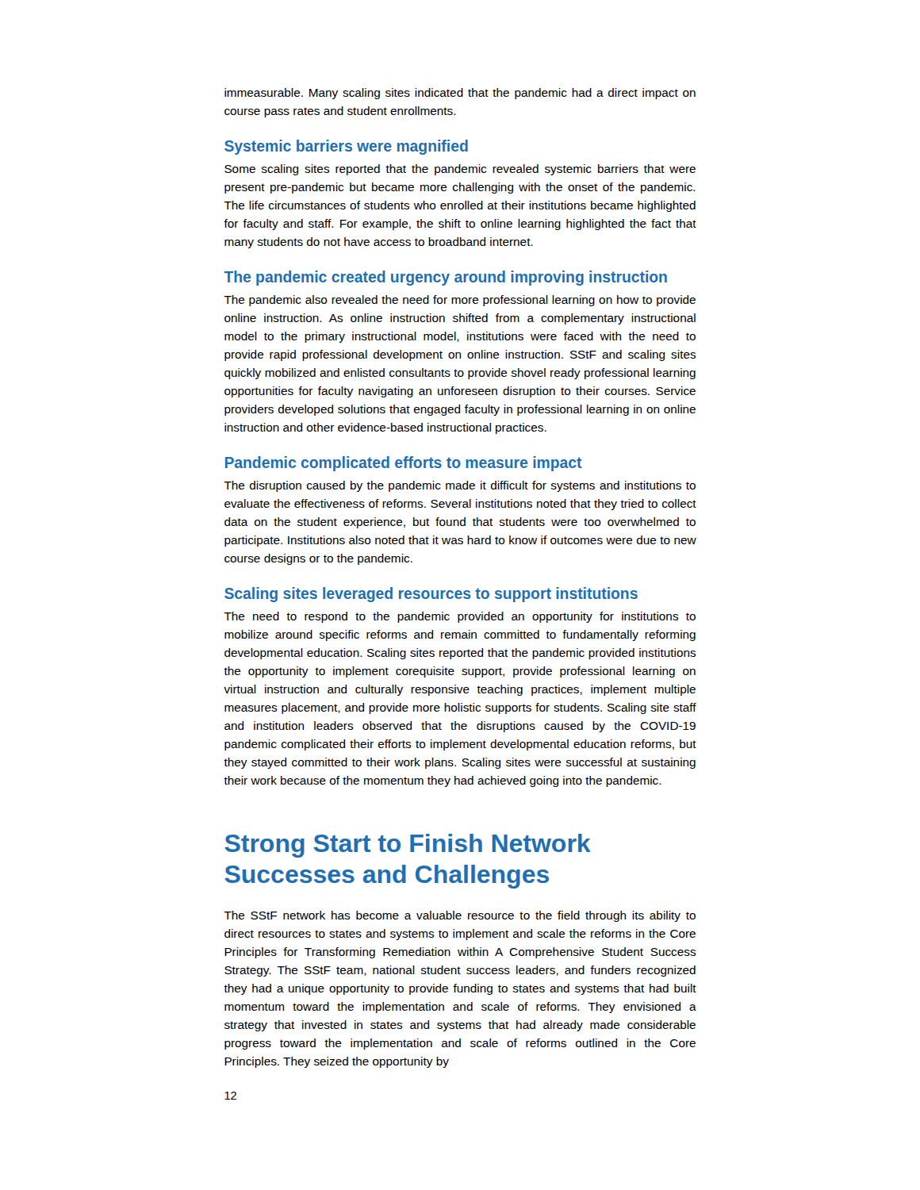immeasurable. Many scaling sites indicated that the pandemic had a direct impact on course pass rates and student enrollments.
Systemic barriers were magnified
Some scaling sites reported that the pandemic revealed systemic barriers that were present pre-pandemic but became more challenging with the onset of the pandemic. The life circumstances of students who enrolled at their institutions became highlighted for faculty and staff. For example, the shift to online learning highlighted the fact that many students do not have access to broadband internet.
The pandemic created urgency around improving instruction
The pandemic also revealed the need for more professional learning on how to provide online instruction. As online instruction shifted from a complementary instructional model to the primary instructional model, institutions were faced with the need to provide rapid professional development on online instruction. SStF and scaling sites quickly mobilized and enlisted consultants to provide shovel ready professional learning opportunities for faculty navigating an unforeseen disruption to their courses. Service providers developed solutions that engaged faculty in professional learning in on online instruction and other evidence-based instructional practices.
Pandemic complicated efforts to measure impact
The disruption caused by the pandemic made it difficult for systems and institutions to evaluate the effectiveness of reforms. Several institutions noted that they tried to collect data on the student experience, but found that students were too overwhelmed to participate. Institutions also noted that it was hard to know if outcomes were due to new course designs or to the pandemic.
Scaling sites leveraged resources to support institutions
The need to respond to the pandemic provided an opportunity for institutions to mobilize around specific reforms and remain committed to fundamentally reforming developmental education. Scaling sites reported that the pandemic provided institutions the opportunity to implement corequisite support, provide professional learning on virtual instruction and culturally responsive teaching practices, implement multiple measures placement, and provide more holistic supports for students. Scaling site staff and institution leaders observed that the disruptions caused by the COVID-19 pandemic complicated their efforts to implement developmental education reforms, but they stayed committed to their work plans. Scaling sites were successful at sustaining their work because of the momentum they had achieved going into the pandemic.
Strong Start to Finish Network Successes and Challenges
The SStF network has become a valuable resource to the field through its ability to direct resources to states and systems to implement and scale the reforms in the Core Principles for Transforming Remediation within A Comprehensive Student Success Strategy. The SStF team, national student success leaders, and funders recognized they had a unique opportunity to provide funding to states and systems that had built momentum toward the implementation and scale of reforms. They envisioned a strategy that invested in states and systems that had already made considerable progress toward the implementation and scale of reforms outlined in the Core Principles. They seized the opportunity by
12